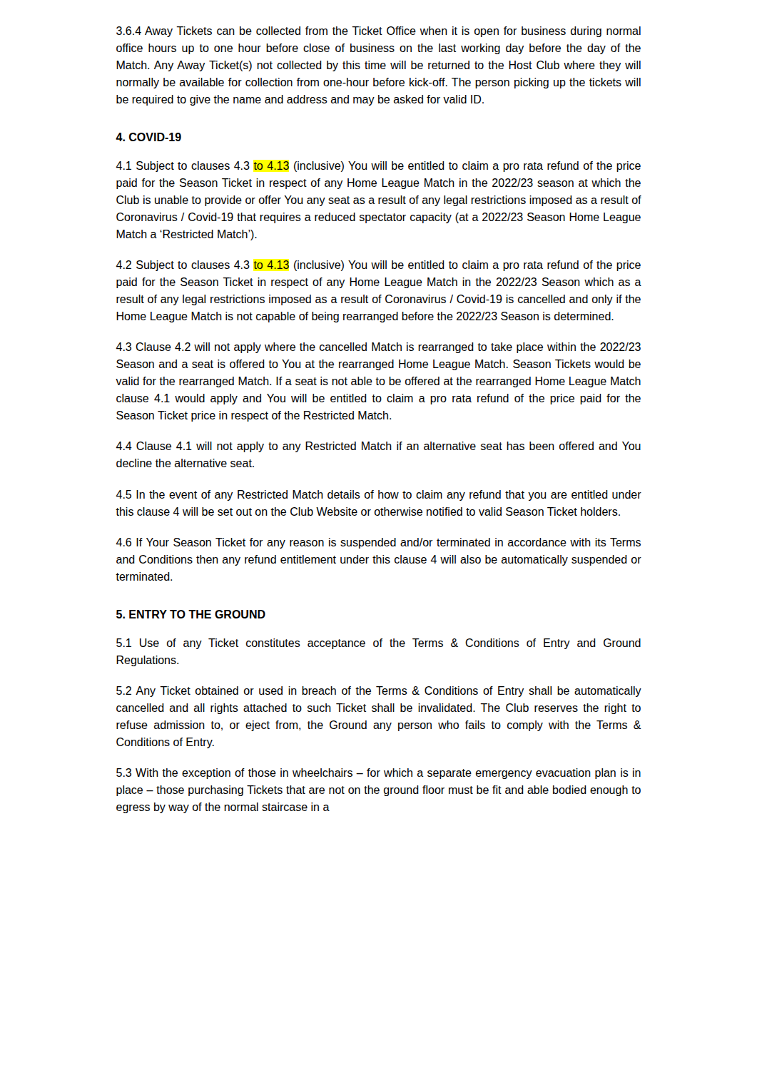3.6.4 Away Tickets can be collected from the Ticket Office when it is open for business during normal office hours up to one hour before close of business on the last working day before the day of the Match. Any Away Ticket(s) not collected by this time will be returned to the Host Club where they will normally be available for collection from one-hour before kick-off. The person picking up the tickets will be required to give the name and address and may be asked for valid ID.
4. COVID-19
4.1 Subject to clauses 4.3 to 4.13 (inclusive) You will be entitled to claim a pro rata refund of the price paid for the Season Ticket in respect of any Home League Match in the 2022/23 season at which the Club is unable to provide or offer You any seat as a result of any legal restrictions imposed as a result of Coronavirus / Covid-19 that requires a reduced spectator capacity (at a 2022/23 Season Home League Match a ‘Restricted Match’).
4.2 Subject to clauses 4.3 to 4.13 (inclusive) You will be entitled to claim a pro rata refund of the price paid for the Season Ticket in respect of any Home League Match in the 2022/23 Season which as a result of any legal restrictions imposed as a result of Coronavirus / Covid-19 is cancelled and only if the Home League Match is not capable of being rearranged before the 2022/23 Season is determined.
4.3 Clause 4.2 will not apply where the cancelled Match is rearranged to take place within the 2022/23 Season and a seat is offered to You at the rearranged Home League Match. Season Tickets would be valid for the rearranged Match. If a seat is not able to be offered at the rearranged Home League Match clause 4.1 would apply and You will be entitled to claim a pro rata refund of the price paid for the Season Ticket price in respect of the Restricted Match.
4.4 Clause 4.1 will not apply to any Restricted Match if an alternative seat has been offered and You decline the alternative seat.
4.5 In the event of any Restricted Match details of how to claim any refund that you are entitled under this clause 4 will be set out on the Club Website or otherwise notified to valid Season Ticket holders.
4.6 If Your Season Ticket for any reason is suspended and/or terminated in accordance with its Terms and Conditions then any refund entitlement under this clause 4 will also be automatically suspended or terminated.
5. ENTRY TO THE GROUND
5.1 Use of any Ticket constitutes acceptance of the Terms & Conditions of Entry and Ground Regulations.
5.2 Any Ticket obtained or used in breach of the Terms & Conditions of Entry shall be automatically cancelled and all rights attached to such Ticket shall be invalidated. The Club reserves the right to refuse admission to, or eject from, the Ground any person who fails to comply with the Terms & Conditions of Entry.
5.3 With the exception of those in wheelchairs – for which a separate emergency evacuation plan is in place – those purchasing Tickets that are not on the ground floor must be fit and able bodied enough to egress by way of the normal staircase in a